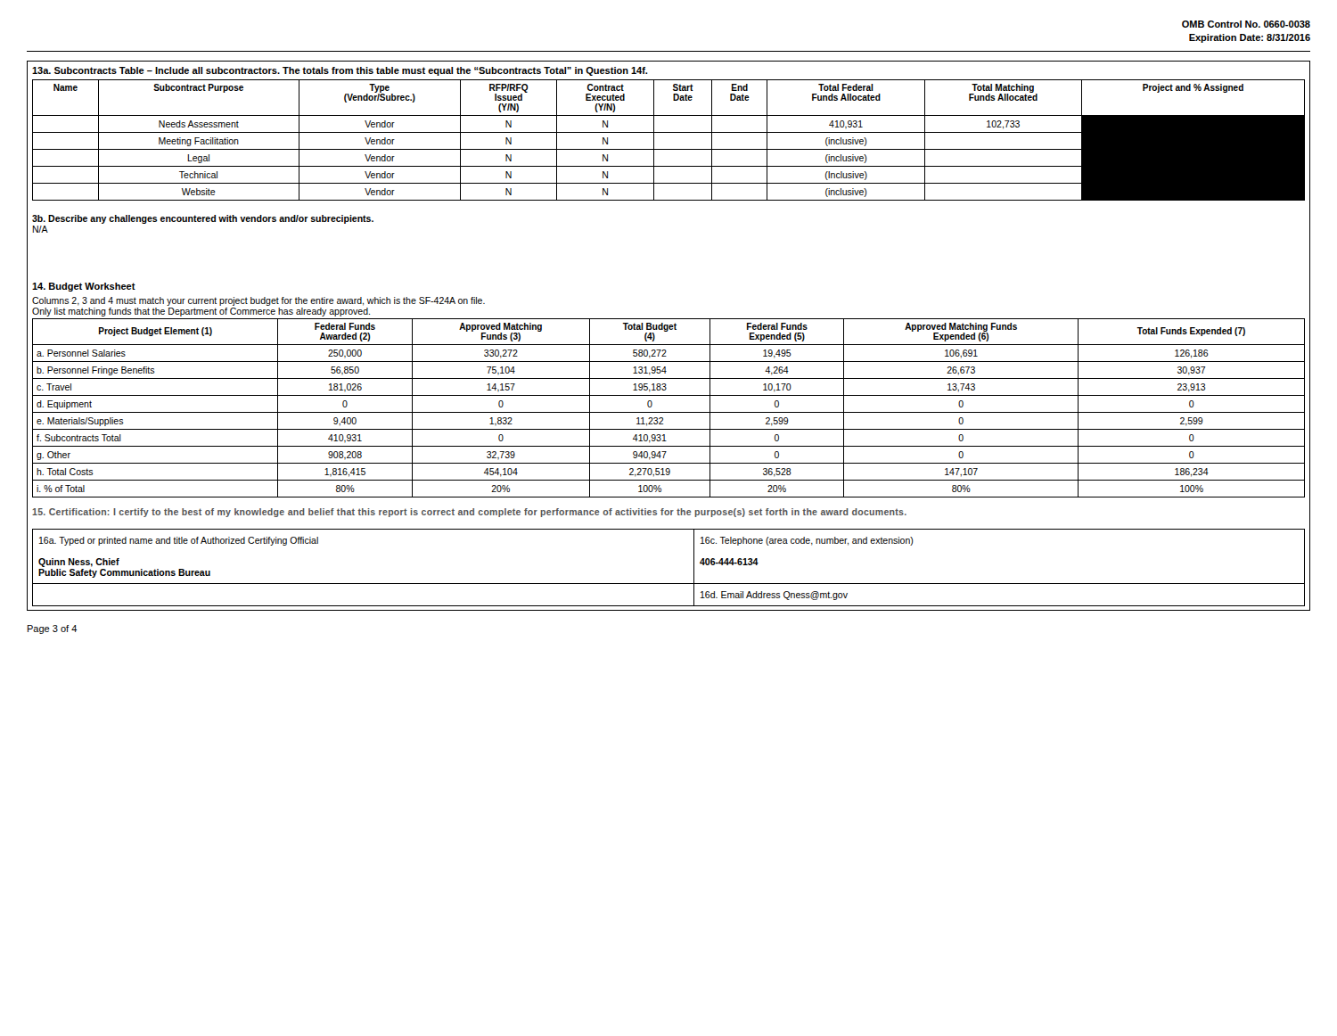OMB Control No. 0660-0038
Expiration Date: 8/31/2016
| 13a. Subcontracts Table – Include all subcontractors. The totals from this table must equal the “Subcontracts Total” in Question 14f. / Name / Subcontract Purpose / Type (Vendor/Subrec.) / RFP/RFQ Issued (Y/N) / Contract Executed (Y/N) / Start Date / End Date / Total Federal Funds Allocated / Total Matching Funds Allocated / Project and % Assigned / / --- / --- / --- / --- / --- / --- / --- / --- / --- / --- / / / Needs Assessment / Vendor / N / N / / / 410,931 / 102,733 / / / / Meeting Facilitation / Vendor / N / N / / / (inclusive) / / / / Legal / Vendor / N / N / / / (inclusive) / / / / Technical / Vendor / N / N / / / (Inclusive) / / / / Website / Vendor / N / N / / / (inclusive) / / 3b. Describe any challenges encountered with vendors and/or subrecipients. N/A 14. Budget Worksheet Columns 2, 3 and 4 must match your current project budget for the entire award, which is the SF-424A on file. Only list matching funds that the Department of Commerce has already approved. / Project Budget Element (1) / Federal Funds Awarded (2) / Approved Matching Funds (3) / Total Budget (4) / Federal Funds Expended (5) / Approved Matching Funds Expended (6) / Total Funds Expended (7) / / --- / --- / --- / --- / --- / --- / --- / / a. Personnel Salaries / 250,000 / 330,272 / 580,272 / 19,495 / 106,691 / 126,186 / / b. Personnel Fringe Benefits / 56,850 / 75,104 / 131,954 / 4,264 / 26,673 / 30,937 / / c. Travel / 181,026 / 14,157 / 195,183 / 10,170 / 13,743 / 23,913 / / d. Equipment / 0 / 0 / 0 / 0 / 0 / 0 / / e. Materials/Supplies / 9,400 / 1,832 / 11,232 / 2,599 / 0 / 2,599 / / f. Subcontracts Total / 410,931 / 0 / 410,931 / 0 / 0 / 0 / / g. Other / 908,208 / 32,739 / 940,947 / 0 / 0 / 0 / / h. Total Costs / 1,816,415 / 454,104 / 2,270,519 / 36,528 / 147,107 / 186,234 / / i. % of Total / 80% / 20% / 100% / 20% / 80% / 100% / 15. Certification: I certify to the best of my knowledge and belief that this report is correct and complete for performance of activities for the purpose(s) set forth in the award documents. / 16a. Typed or printed name and title of Authorized Certifying Official Quinn Ness, Chief Public Safety Communications Bureau / 16c. Telephone (area code, number, and extension) 406-444-6134 / / / 16d. Email Address Qness@mt.gov / |
Page 3 of 4